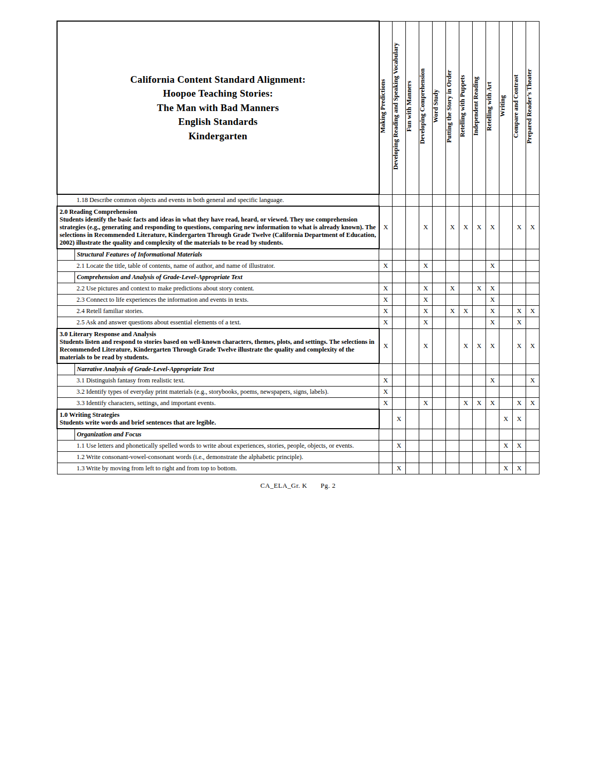| California Content Standard Alignment: Hoopoe Teaching Stories: The Man with Bad Manners English Standards Kindergarten | Making Predictions | Developing Reading and Speaking Vocabulary | Fun with Manners | Developing Comprehension | Word Study | Putting the Story in Order | Retelling with Puppets | Independent Reading | Retelling with Art | Writing | Compare and Contrast | Prepared Reader’s Theater |
| --- | --- | --- | --- | --- | --- | --- | --- | --- | --- | --- | --- | --- |
| | 1.18 Describe common objects and events in both general and specific language. | | | | | | | | | | | | |
| 2.0 Reading Comprehension Students identify the basic facts and ideas in what they have read, heard, or viewed. They use comprehension strategies (e.g., generating and responding to questions, comparing new information to what is already known). The selections in Recommended Literature, Kindergarten Through Grade Twelve (California Department of Education, 2002) illustrate the quality and complexity of the materials to be read by students. | X | | | X | | X | X | X | X | | X | X |
| | Structural Features of Informational Materials | | | | | | | | | | | | |
| | 2.1 Locate the title, table of contents, name of author, and name of illustrator. | X | | | X | | | | | X | | | |
| | Comprehension and Analysis of Grade-Level-Appropriate Text | | | | | | | | | | | | |
| | 2.2 Use pictures and context to make predictions about story content. | X | | | X | | X | | X | X | | | |
| | 2.3 Connect to life experiences the information and events in texts. | X | | | X | | | | | X | | | |
| | 2.4 Retell familiar stories. | X | | | X | | X | X | | X | | X | X |
| | 2.5 Ask and answer questions about essential elements of a text. | X | | | X | | | | | X | | X | |
| 3.0 Literary Response and Analysis Students listen and respond to stories based on well-known characters, themes, plots, and settings. The selections in Recommended Literature, Kindergarten Through Grade Twelve illustrate the quality and complexity of the materials to be read by students. | X | | | X | | | X | X | X | | X | X |
| | Narrative Analysis of Grade-Level-Appropriate Text | | | | | | | | | | | | |
| | 3.1 Distinguish fantasy from realistic text. | X | | | | | | | | X | | | X |
| | 3.2 Identify types of everyday print materials (e.g., storybooks, poems, newspapers, signs, labels). | X | | | | | | | | | | | |
| | 3.3 Identify characters, settings, and important events. | X | | | X | | | X | X | X | | X | X |
| 1.0 Writing Strategies Students write words and brief sentences that are legible. | | X | | | | | | | | X | X | |
| | Organization and Focus | | | | | | | | | | | | |
| | 1.1 Use letters and phonetically spelled words to write about experiences, stories, people, objects, or events. | | X | | | | | | | | X | X | |
| | 1.2 Write consonant-vowel-consonant words (i.e., demonstrate the alphabetic principle). | | | | | | | | | | | | |
| | 1.3 Write by moving from left to right and from top to bottom. | | X | | | | | | | | X | X | |
CA_ELA_Gr. K Pg. 2